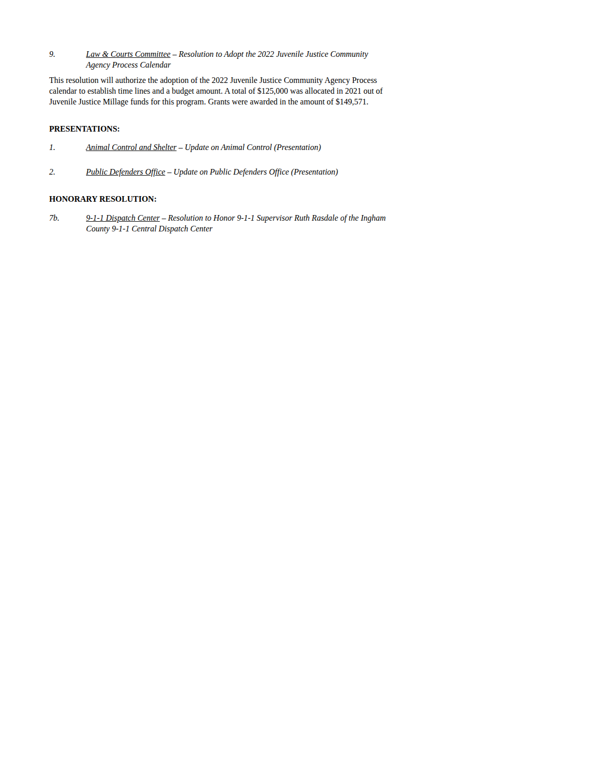9.
Law & Courts Committee – Resolution to Adopt the 2022 Juvenile Justice Community Agency Process Calendar
This resolution will authorize the adoption of the 2022 Juvenile Justice Community Agency Process calendar to establish time lines and a budget amount. A total of $125,000 was allocated in 2021 out of Juvenile Justice Millage funds for this program. Grants were awarded in the amount of $149,571.
PRESENTATIONS:
1.
Animal Control and Shelter – Update on Animal Control (Presentation)
2.
Public Defenders Office – Update on Public Defenders Office (Presentation)
HONORARY RESOLUTION:
7b.
9-1-1 Dispatch Center – Resolution to Honor 9-1-1 Supervisor Ruth Rasdale of the Ingham County 9-1-1 Central Dispatch Center